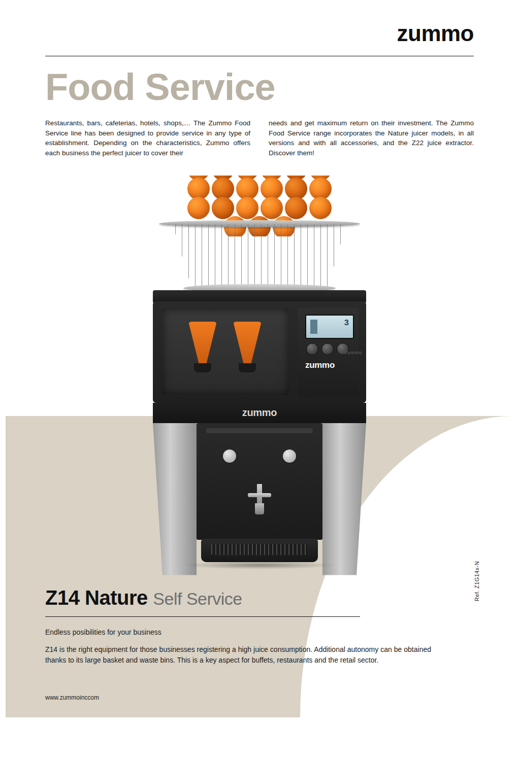zummo
Food Service
Restaurants, bars, cafeterias, hotels, shops,… The Zummo Food Service line has been designed to provide service in any type of establishment. Depending on the characteristics, Zummo offers each business the perfect juicer to cover their
needs and get maximum return on their investment. The Zummo Food Service range incorporates the Nature juicer models, in all versions and with all accessories, and the Z22 juice extractor. Discover them!
3
zummo
zummo
zummo
Ref. Z1G14x-N
Z14 Nature Self Service
Endless posibilities for your business
Z14 is the right equipment for those businesses registering a high juice consumption. Additional autonomy can be obtained thanks to its large basket and waste bins. This is a key aspect for buffets, restaurants and the retail sector.
www.zummoinccom